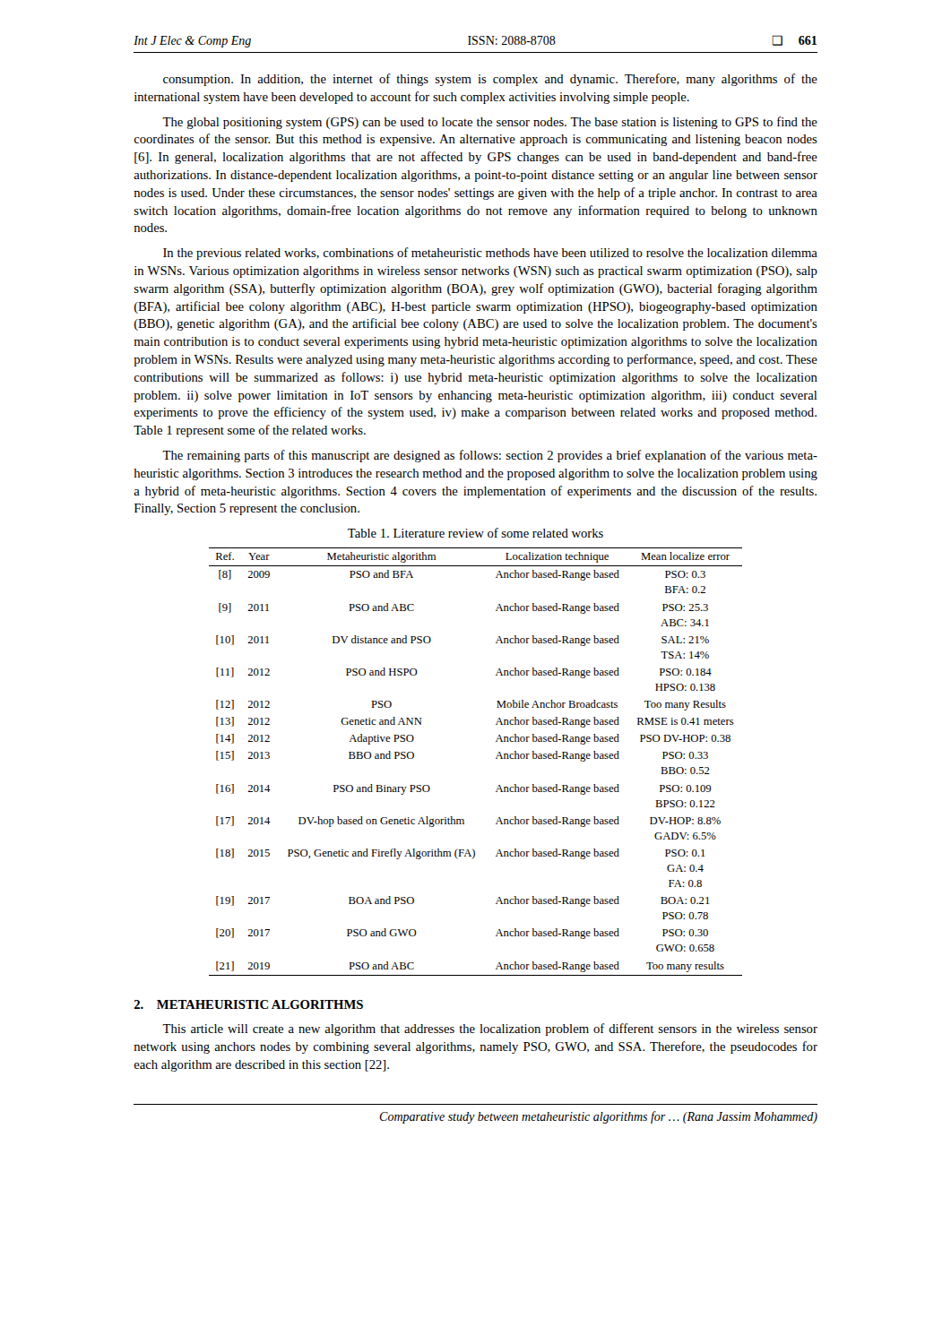Int J Elec & Comp Eng ISSN: 2088-8708 ❑661
consumption. In addition, the internet of things system is complex and dynamic. Therefore, many algorithms of the international system have been developed to account for such complex activities involving simple people.
The global positioning system (GPS) can be used to locate the sensor nodes. The base station is listening to GPS to find the coordinates of the sensor. But this method is expensive. An alternative approach is communicating and listening beacon nodes [6]. In general, localization algorithms that are not affected by GPS changes can be used in band-dependent and band-free authorizations. In distance-dependent localization algorithms, a point-to-point distance setting or an angular line between sensor nodes is used. Under these circumstances, the sensor nodes' settings are given with the help of a triple anchor. In contrast to area switch location algorithms, domain-free location algorithms do not remove any information required to belong to unknown nodes.
In the previous related works, combinations of metaheuristic methods have been utilized to resolve the localization dilemma in WSNs. Various optimization algorithms in wireless sensor networks (WSN) such as practical swarm optimization (PSO), salp swarm algorithm (SSA), butterfly optimization algorithm (BOA), grey wolf optimization (GWO), bacterial foraging algorithm (BFA), artificial bee colony algorithm (ABC), H-best particle swarm optimization (HPSO), biogeography-based optimization (BBO), genetic algorithm (GA), and the artificial bee colony (ABC) are used to solve the localization problem. The document's main contribution is to conduct several experiments using hybrid meta-heuristic optimization algorithms to solve the localization problem in WSNs. Results were analyzed using many meta-heuristic algorithms according to performance, speed, and cost. These contributions will be summarized as follows: i) use hybrid meta-heuristic optimization algorithms to solve the localization problem. ii) solve power limitation in IoT sensors by enhancing meta-heuristic optimization algorithm, iii) conduct several experiments to prove the efficiency of the system used, iv) make a comparison between related works and proposed method. Table 1 represent some of the related works.
The remaining parts of this manuscript are designed as follows: section 2 provides a brief explanation of the various meta-heuristic algorithms. Section 3 introduces the research method and the proposed algorithm to solve the localization problem using a hybrid of meta-heuristic algorithms. Section 4 covers the implementation of experiments and the discussion of the results. Finally, Section 5 represent the conclusion.
Table 1. Literature review of some related works
| Ref. | Year | Metaheuristic algorithm | Localization technique | Mean localize error |
| --- | --- | --- | --- | --- |
| [8] | 2009 | PSO and BFA | Anchor based-Range based | PSO: 0.3 BFA: 0.2 |
| [9] | 2011 | PSO and ABC | Anchor based-Range based | PSO: 25.3 ABC: 34.1 |
| [10] | 2011 | DV distance and PSO | Anchor based-Range based | SAL: 21% TSA: 14% |
| [11] | 2012 | PSO and HSPO | Anchor based-Range based | PSO: 0.184 HPSO: 0.138 |
| [12] | 2012 | PSO | Mobile Anchor Broadcasts | Too many Results |
| [13] | 2012 | Genetic and ANN | Anchor based-Range based | RMSE is 0.41 meters |
| [14] | 2012 | Adaptive PSO | Anchor based-Range based | PSO DV-HOP: 0.38 |
| [15] | 2013 | BBO and PSO | Anchor based-Range based | PSO: 0.33 BBO: 0.52 |
| [16] | 2014 | PSO and Binary PSO | Anchor based-Range based | PSO: 0.109 BPSO: 0.122 |
| [17] | 2014 | DV-hop based on Genetic Algorithm | Anchor based-Range based | DV-HOP: 8.8% GADV: 6.5% |
| [18] | 2015 | PSO, Genetic and Firefly Algorithm (FA) | Anchor based-Range based | PSO: 0.1 GA: 0.4 FA: 0.8 |
| [19] | 2017 | BOA and PSO | Anchor based-Range based | BOA: 0.21 PSO: 0.78 |
| [20] | 2017 | PSO and GWO | Anchor based-Range based | PSO: 0.30 GWO: 0.658 |
| [21] | 2019 | PSO and ABC | Anchor based-Range based | Too many results |
2. METAHEURISTIC ALGORITHMS
This article will create a new algorithm that addresses the localization problem of different sensors in the wireless sensor network using anchors nodes by combining several algorithms, namely PSO, GWO, and SSA. Therefore, the pseudocodes for each algorithm are described in this section [22].
Comparative study between metaheuristic algorithms for … (Rana Jassim Mohammed)